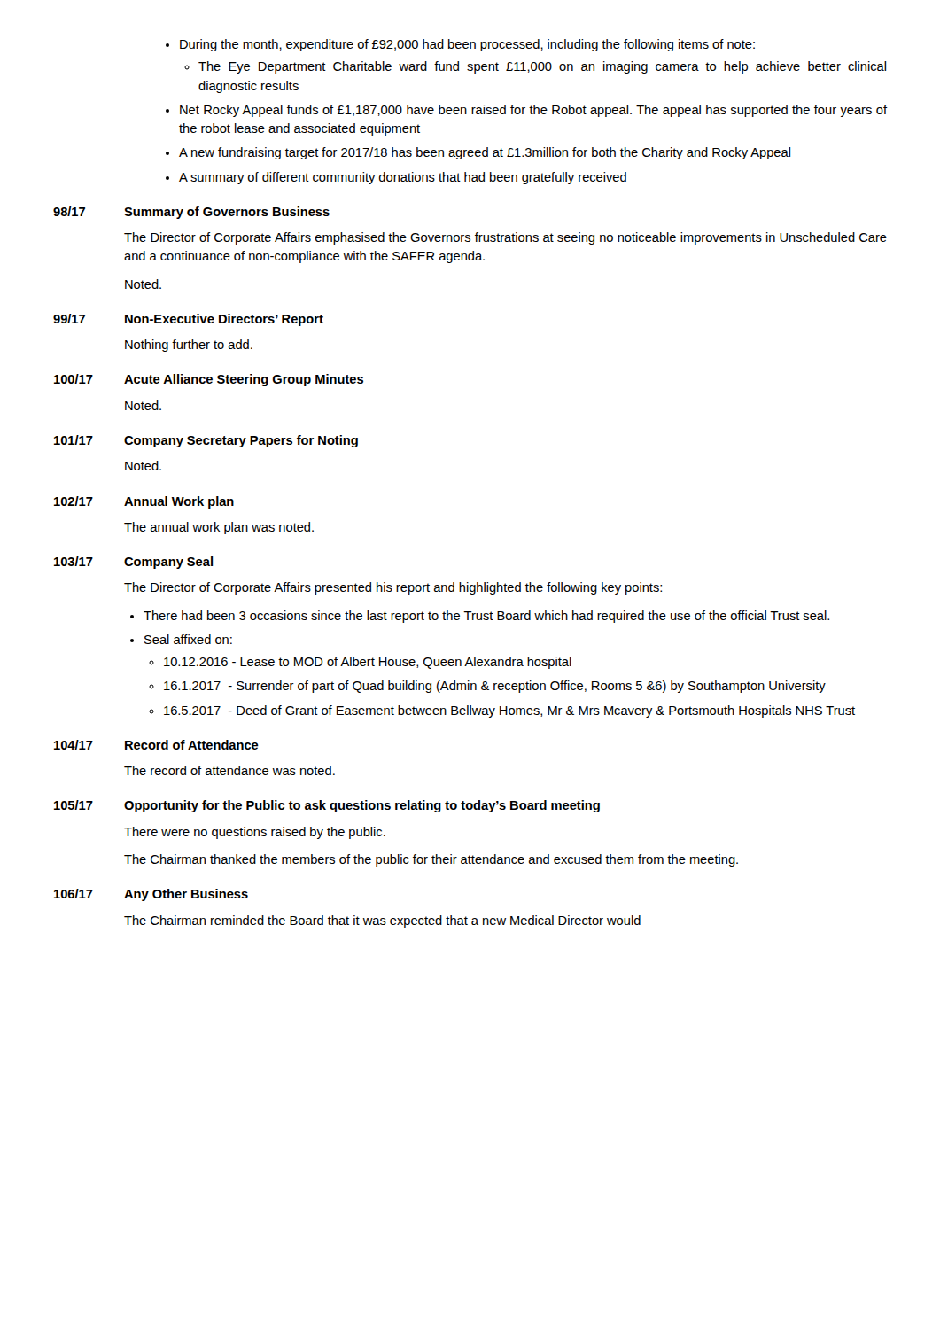During the month, expenditure of £92,000 had been processed, including the following items of note:
The Eye Department Charitable ward fund spent £11,000 on an imaging camera to help achieve better clinical diagnostic results
Net Rocky Appeal funds of £1,187,000 have been raised for the Robot appeal. The appeal has supported the four years of the robot lease and associated equipment
A new fundraising target for 2017/18 has been agreed at £1.3million for both the Charity and Rocky Appeal
A summary of different community donations that had been gratefully received
98/17 Summary of Governors Business
The Director of Corporate Affairs emphasised the Governors frustrations at seeing no noticeable improvements in Unscheduled Care and a continuance of non-compliance with the SAFER agenda.
Noted.
99/17 Non-Executive Directors’ Report
Nothing further to add.
100/17 Acute Alliance Steering Group Minutes
Noted.
101/17 Company Secretary Papers for Noting
Noted.
102/17 Annual Work plan
The annual work plan was noted.
103/17 Company Seal
The Director of Corporate Affairs presented his report and highlighted the following key points:
There had been 3 occasions since the last report to the Trust Board which had required the use of the official Trust seal.
Seal affixed on:
10.12.2016 - Lease to MOD of Albert House, Queen Alexandra hospital
16.1.2017 - Surrender of part of Quad building (Admin & reception Office, Rooms 5 &6) by Southampton University
16.5.2017 - Deed of Grant of Easement between Bellway Homes, Mr & Mrs Mcavery & Portsmouth Hospitals NHS Trust
104/17 Record of Attendance
The record of attendance was noted.
105/17 Opportunity for the Public to ask questions relating to today’s Board meeting
There were no questions raised by the public.
The Chairman thanked the members of the public for their attendance and excused them from the meeting.
106/17 Any Other Business
The Chairman reminded the Board that it was expected that a new Medical Director would